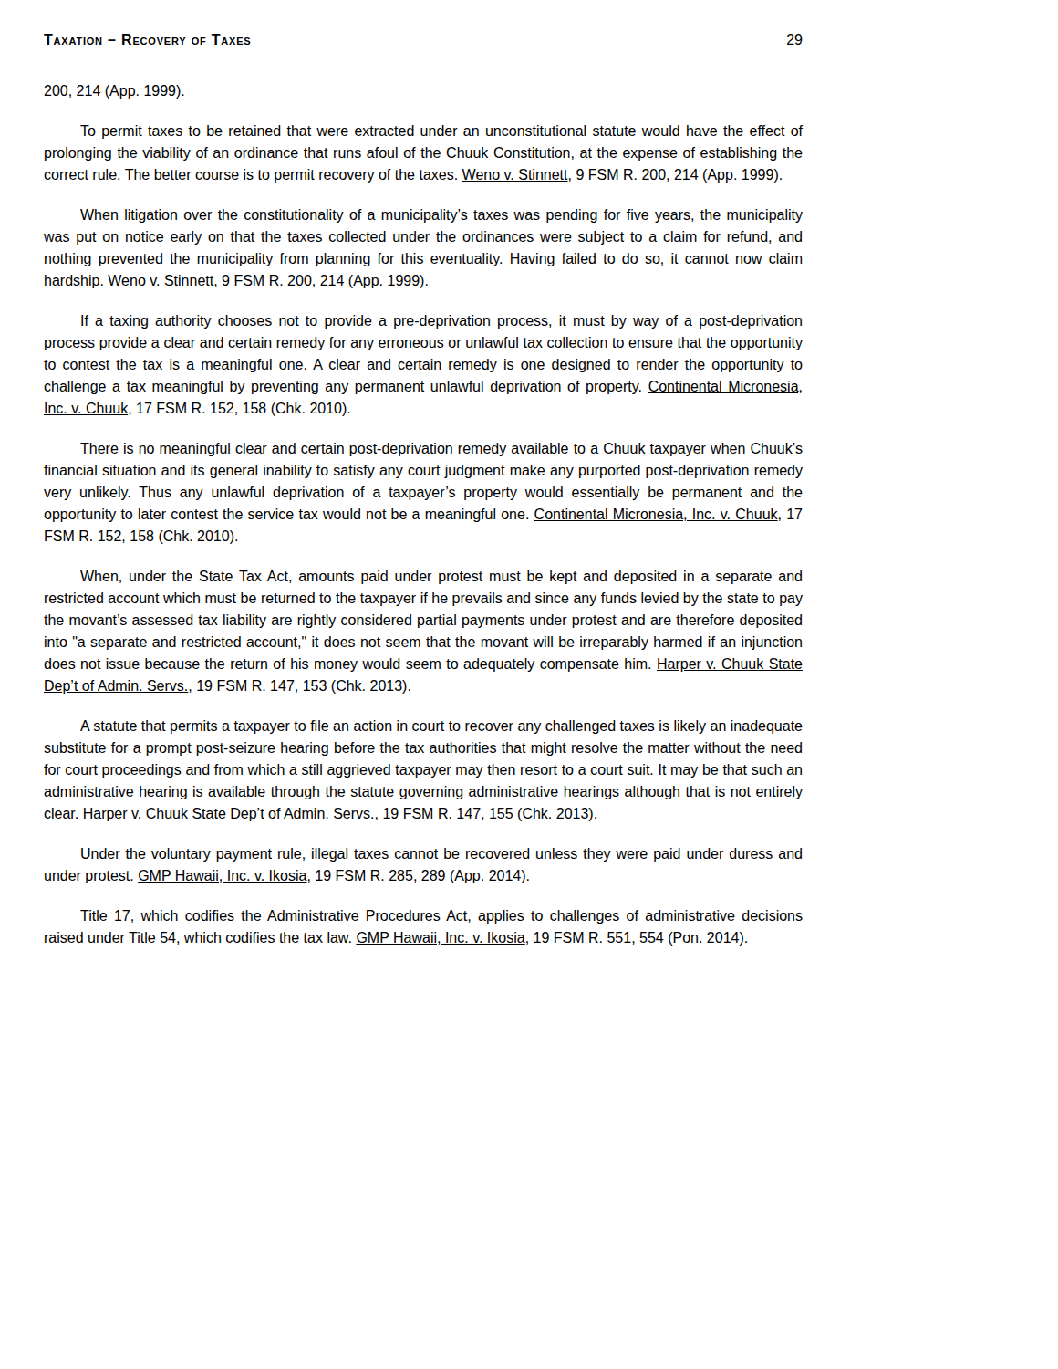Taxation – Recovery of Taxes 29
200, 214 (App. 1999).
To permit taxes to be retained that were extracted under an unconstitutional statute would have the effect of prolonging the viability of an ordinance that runs afoul of the Chuuk Constitution, at the expense of establishing the correct rule. The better course is to permit recovery of the taxes. Weno v. Stinnett, 9 FSM R. 200, 214 (App. 1999).
When litigation over the constitutionality of a municipality’s taxes was pending for five years, the municipality was put on notice early on that the taxes collected under the ordinances were subject to a claim for refund, and nothing prevented the municipality from planning for this eventuality. Having failed to do so, it cannot now claim hardship. Weno v. Stinnett, 9 FSM R. 200, 214 (App. 1999).
If a taxing authority chooses not to provide a pre-deprivation process, it must by way of a post-deprivation process provide a clear and certain remedy for any erroneous or unlawful tax collection to ensure that the opportunity to contest the tax is a meaningful one. A clear and certain remedy is one designed to render the opportunity to challenge a tax meaningful by preventing any permanent unlawful deprivation of property. Continental Micronesia, Inc. v. Chuuk, 17 FSM R. 152, 158 (Chk. 2010).
There is no meaningful clear and certain post-deprivation remedy available to a Chuuk taxpayer when Chuuk’s financial situation and its general inability to satisfy any court judgment make any purported post-deprivation remedy very unlikely. Thus any unlawful deprivation of a taxpayer’s property would essentially be permanent and the opportunity to later contest the service tax would not be a meaningful one. Continental Micronesia, Inc. v. Chuuk, 17 FSM R. 152, 158 (Chk. 2010).
When, under the State Tax Act, amounts paid under protest must be kept and deposited in a separate and restricted account which must be returned to the taxpayer if he prevails and since any funds levied by the state to pay the movant’s assessed tax liability are rightly considered partial payments under protest and are therefore deposited into "a separate and restricted account," it does not seem that the movant will be irreparably harmed if an injunction does not issue because the return of his money would seem to adequately compensate him. Harper v. Chuuk State Dep’t of Admin. Servs., 19 FSM R. 147, 153 (Chk. 2013).
A statute that permits a taxpayer to file an action in court to recover any challenged taxes is likely an inadequate substitute for a prompt post-seizure hearing before the tax authorities that might resolve the matter without the need for court proceedings and from which a still aggrieved taxpayer may then resort to a court suit. It may be that such an administrative hearing is available through the statute governing administrative hearings although that is not entirely clear. Harper v. Chuuk State Dep’t of Admin. Servs., 19 FSM R. 147, 155 (Chk. 2013).
Under the voluntary payment rule, illegal taxes cannot be recovered unless they were paid under duress and under protest. GMP Hawaii, Inc. v. Ikosia, 19 FSM R. 285, 289 (App. 2014).
Title 17, which codifies the Administrative Procedures Act, applies to challenges of administrative decisions raised under Title 54, which codifies the tax law. GMP Hawaii, Inc. v. Ikosia, 19 FSM R. 551, 554 (Pon. 2014).